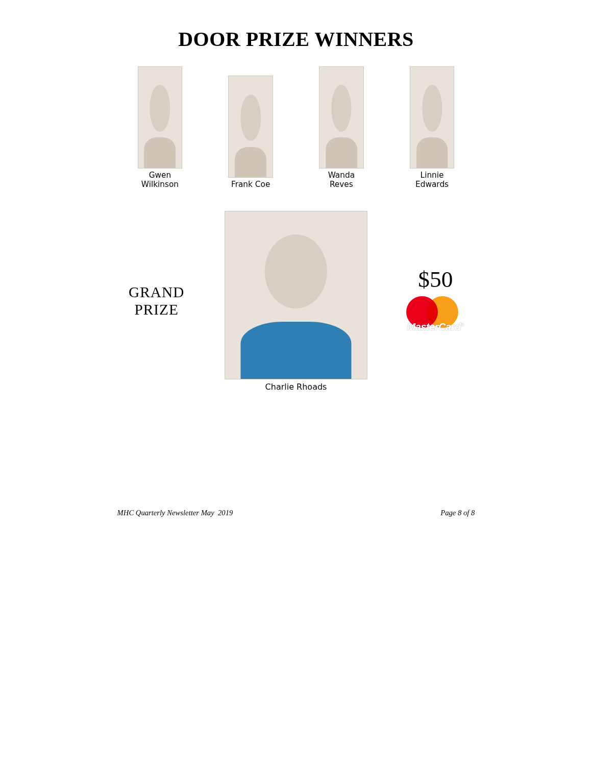Door Prize Winners
Gwen Wilkinson
Frank Coe
Wanda Reves
Linnie Edwards
GRAND
PRIZE
Charlie Rhoads
$50
MasterCard®
MHC Quarterly Newsletter May 2019 Page 8 of 8